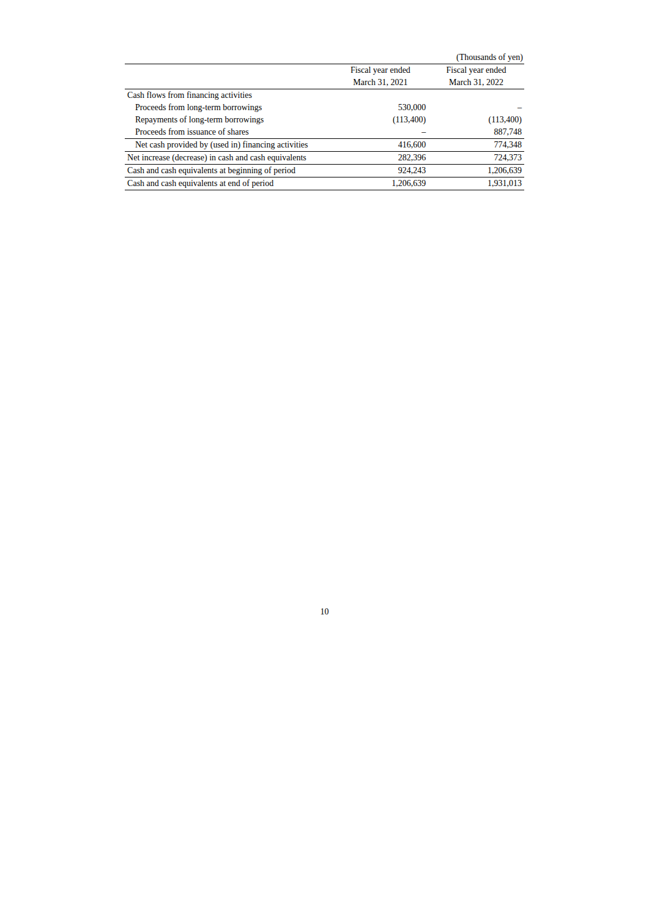(Thousands of yen)
| | Fiscal year ended | Fiscal year ended |
| | March 31, 2021 | March 31, 2022 |
| Cash flows from financing activities | | |
| Proceeds from long-term borrowings | 530,000 | – |
| Repayments of long-term borrowings | (113,400) | (113,400) |
| Proceeds from issuance of shares | – | 887,748 |
| Net cash provided by (used in) financing activities | 416,600 | 774,348 |
| Net increase (decrease) in cash and cash equivalents | 282,396 | 724,373 |
| Cash and cash equivalents at beginning of period | 924,243 | 1,206,639 |
| Cash and cash equivalents at end of period | 1,206,639 | 1,931,013 |
10